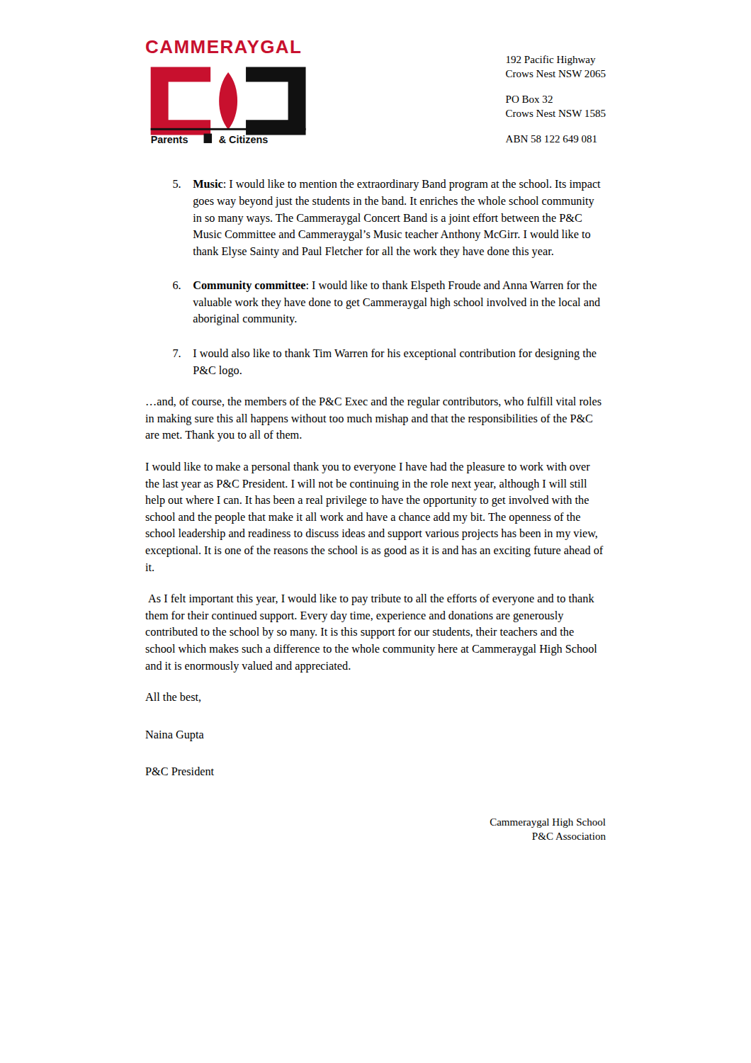CAMMERAYGAL
Parents & Citizens
192 Pacific Highway
Crows Nest NSW 2065
PO Box 32
Crows Nest NSW 1585
ABN 58 122 649 081
5. Music: I would like to mention the extraordinary Band program at the school. Its impact goes way beyond just the students in the band. It enriches the whole school community in so many ways. The Cammeraygal Concert Band is a joint effort between the P&C Music Committee and Cammeraygal’s Music teacher Anthony McGirr. I would like to thank Elyse Sainty and Paul Fletcher for all the work they have done this year.
6. Community committee: I would like to thank Elspeth Froude and Anna Warren for the valuable work they have done to get Cammeraygal high school involved in the local and aboriginal community.
7. I would also like to thank Tim Warren for his exceptional contribution for designing the P&C logo.
…and, of course, the members of the P&C Exec and the regular contributors, who fulfill vital roles in making sure this all happens without too much mishap and that the responsibilities of the P&C are met. Thank you to all of them.
I would like to make a personal thank you to everyone I have had the pleasure to work with over the last year as P&C President. I will not be continuing in the role next year, although I will still help out where I can. It has been a real privilege to have the opportunity to get involved with the school and the people that make it all work and have a chance add my bit. The openness of the school leadership and readiness to discuss ideas and support various projects has been in my view, exceptional. It is one of the reasons the school is as good as it is and has an exciting future ahead of it.
As I felt important this year, I would like to pay tribute to all the efforts of everyone and to thank them for their continued support. Every day time, experience and donations are generously contributed to the school by so many. It is this support for our students, their teachers and the school which makes such a difference to the whole community here at Cammeraygal High School and it is enormously valued and appreciated.
All the best,
Naina Gupta
P&C President
Cammeraygal High School
P&C Association